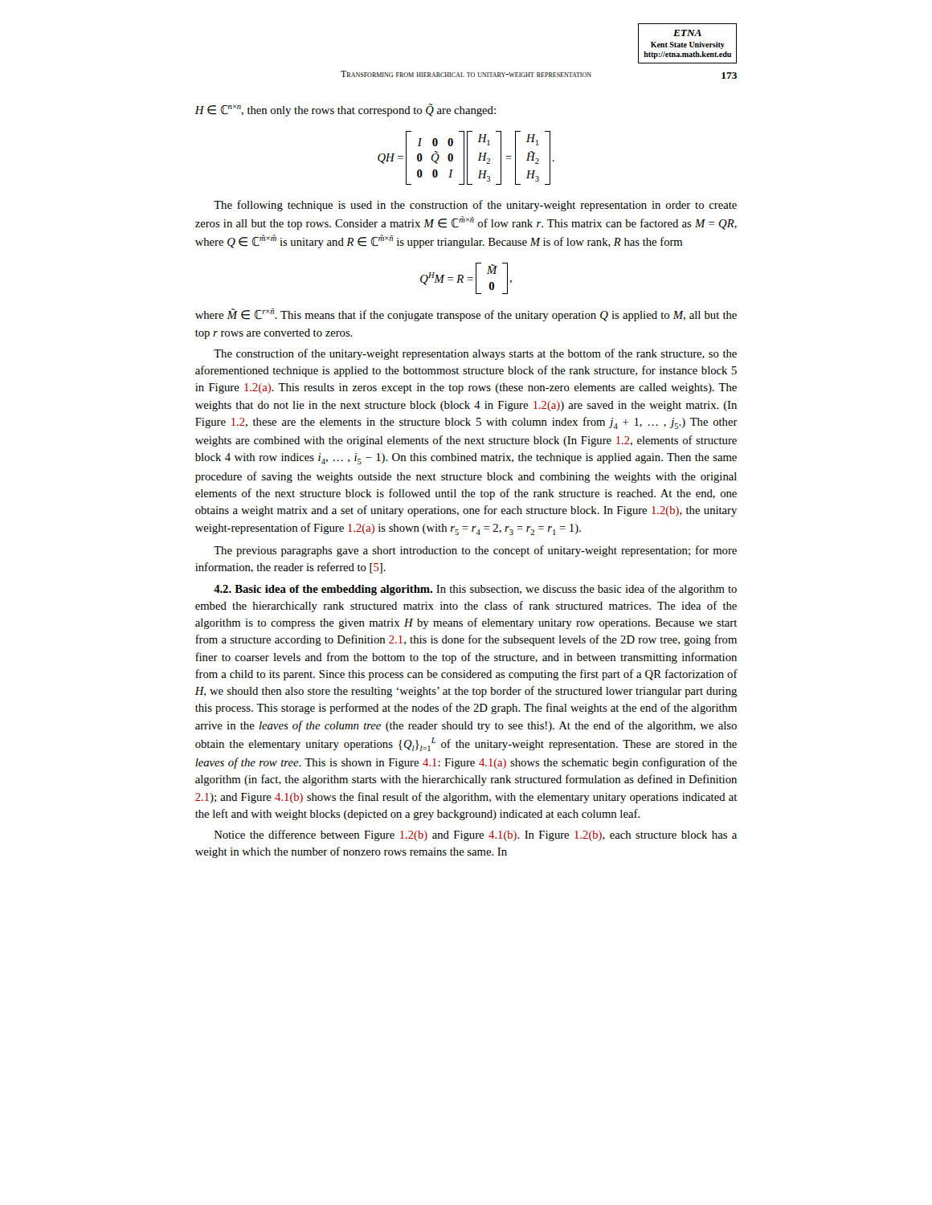ETNA
Kent State University
http://etna.math.kent.edu
Transforming from hierarchical to unitary-weight representation 173
H ∈ ℂn×n, then only the rows that correspond to Q̃ are changed:
QH =
| I | 0 | 0 |
| 0 | Q̃ | 0 |
| 0 | 0 | I |
| H 1 |
| H 2 |
| H 3 |
=
| H 1 |
| H̃ 2 |
| H 3 |
.
The following technique is used in the construction of the unitary-weight representation in order to create zeros in all but the top rows. Consider a matrix M ∈ ℂm̃×ñ of low rank r. This matrix can be factored as M = QR, where Q ∈ ℂm̃×m̃ is unitary and R ∈ ℂm̃×ñ is upper triangular. Because M is of low rank, R has the form
QHM = R =
| M̃ |
| 0 |
,
where M̃ ∈ ℂr×ñ. This means that if the conjugate transpose of the unitary operation Q is applied to M, all but the top r rows are converted to zeros.
The construction of the unitary-weight representation always starts at the bottom of the rank structure, so the aforementioned technique is applied to the bottommost structure block of the rank structure, for instance block 5 in Figure 1.2(a). This results in zeros except in the top rows (these non-zero elements are called weights). The weights that do not lie in the next structure block (block 4 in Figure 1.2(a)) are saved in the weight matrix. (In Figure 1.2, these are the elements in the structure block 5 with column index from j4 + 1, … , j5.) The other weights are combined with the original elements of the next structure block (In Figure 1.2, elements of structure block 4 with row indices i4, … , i5 − 1). On this combined matrix, the technique is applied again. Then the same procedure of saving the weights outside the next structure block and combining the weights with the original elements of the next structure block is followed until the top of the rank structure is reached. At the end, one obtains a weight matrix and a set of unitary operations, one for each structure block. In Figure 1.2(b), the unitary weight-representation of Figure 1.2(a) is shown (with r5 = r4 = 2, r3 = r2 = r1 = 1).
The previous paragraphs gave a short introduction to the concept of unitary-weight representation; for more information, the reader is referred to [5].
4.2. Basic idea of the embedding algorithm. In this subsection, we discuss the basic idea of the algorithm to embed the hierarchically rank structured matrix into the class of rank structured matrices. The idea of the algorithm is to compress the given matrix H by means of elementary unitary row operations. Because we start from a structure according to Definition 2.1, this is done for the subsequent levels of the 2D row tree, going from finer to coarser levels and from the bottom to the top of the structure, and in between transmitting information from a child to its parent. Since this process can be considered as computing the first part of a QR factorization of H, we should then also store the resulting ‘weights’ at the top border of the structured lower triangular part during this process. This storage is performed at the nodes of the 2D graph. The final weights at the end of the algorithm arrive in the leaves of the column tree (the reader should try to see this!). At the end of the algorithm, we also obtain the elementary unitary operations {Ql}l=1L of the unitary-weight representation. These are stored in the leaves of the row tree. This is shown in Figure 4.1: Figure 4.1(a) shows the schematic begin configuration of the algorithm (in fact, the algorithm starts with the hierarchically rank structured formulation as defined in Definition 2.1); and Figure 4.1(b) shows the final result of the algorithm, with the elementary unitary operations indicated at the left and with weight blocks (depicted on a grey background) indicated at each column leaf.
Notice the difference between Figure 1.2(b) and Figure 4.1(b). In Figure 1.2(b), each structure block has a weight in which the number of nonzero rows remains the same. In